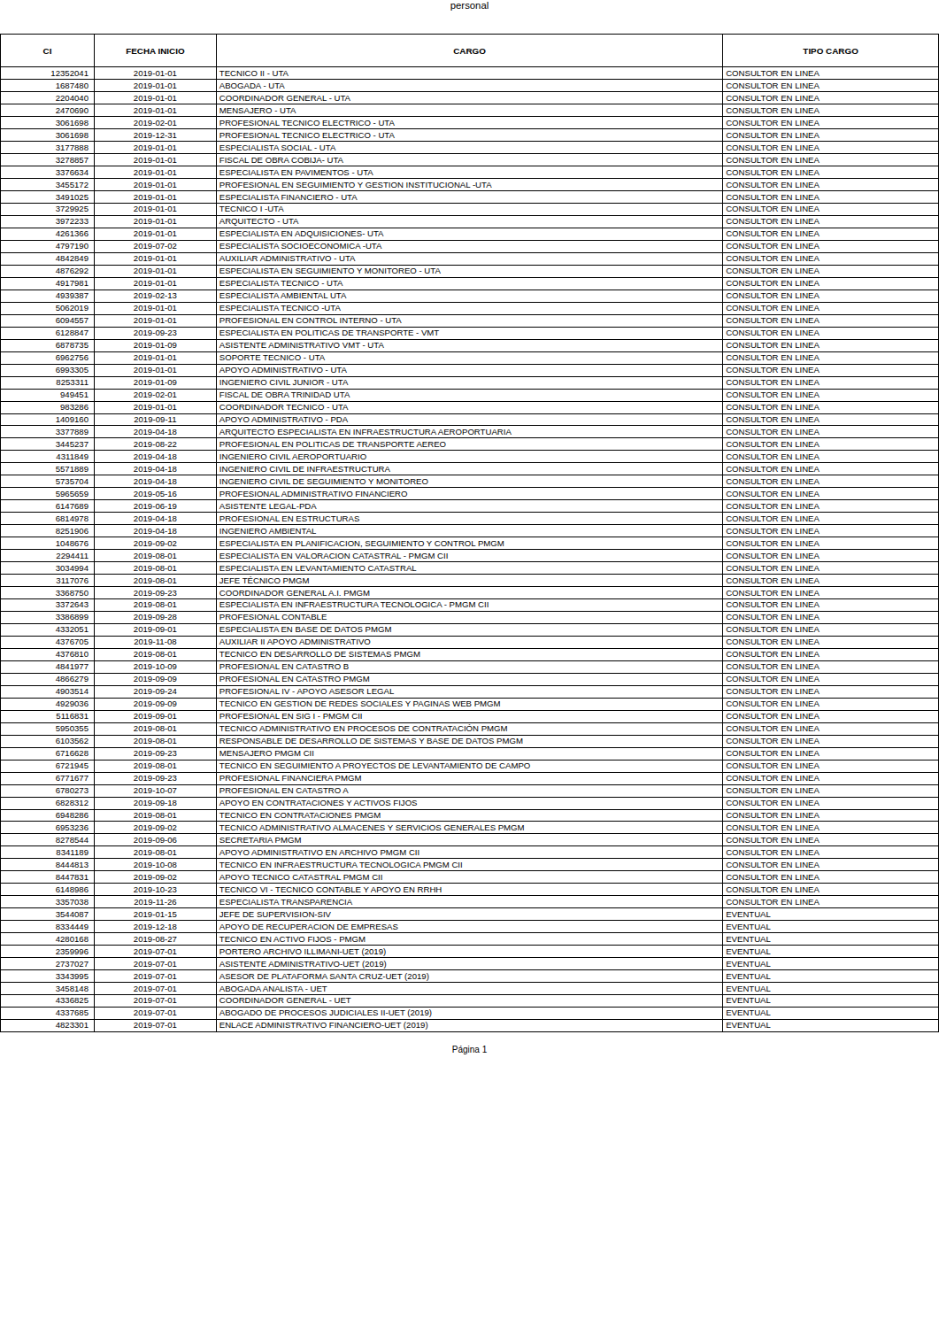personal
| CI | FECHA INICIO | CARGO | TIPO CARGO |
| --- | --- | --- | --- |
| 12352041 | 2019-01-01 | TECNICO II - UTA | CONSULTOR EN LINEA |
| 1687480 | 2019-01-01 | ABOGADA - UTA | CONSULTOR EN LINEA |
| 2204040 | 2019-01-01 | COORDINADOR GENERAL - UTA | CONSULTOR EN LINEA |
| 2470690 | 2019-01-01 | MENSAJERO - UTA | CONSULTOR EN LINEA |
| 3061698 | 2019-02-01 | PROFESIONAL TECNICO ELECTRICO - UTA | CONSULTOR EN LINEA |
| 3061698 | 2019-12-31 | PROFESIONAL TECNICO ELECTRICO - UTA | CONSULTOR EN LINEA |
| 3177888 | 2019-01-01 | ESPECIALISTA SOCIAL - UTA | CONSULTOR EN LINEA |
| 3278857 | 2019-01-01 | FISCAL DE OBRA COBIJA- UTA | CONSULTOR EN LINEA |
| 3376634 | 2019-01-01 | ESPECIALISTA EN PAVIMENTOS - UTA | CONSULTOR EN LINEA |
| 3455172 | 2019-01-01 | PROFESIONAL EN SEGUIMIENTO Y GESTION INSTITUCIONAL -UTA | CONSULTOR EN LINEA |
| 3491025 | 2019-01-01 | ESPECIALISTA FINANCIERO - UTA | CONSULTOR EN LINEA |
| 3729925 | 2019-01-01 | TECNICO I -UTA | CONSULTOR EN LINEA |
| 3972233 | 2019-01-01 | ARQUITECTO - UTA | CONSULTOR EN LINEA |
| 4261366 | 2019-01-01 | ESPECIALISTA EN ADQUISICIONES- UTA | CONSULTOR EN LINEA |
| 4797190 | 2019-07-02 | ESPECIALISTA SOCIOECONOMICA -UTA | CONSULTOR EN LINEA |
| 4842849 | 2019-01-01 | AUXILIAR ADMINISTRATIVO - UTA | CONSULTOR EN LINEA |
| 4876292 | 2019-01-01 | ESPECIALISTA EN SEGUIMIENTO Y MONITOREO - UTA | CONSULTOR EN LINEA |
| 4917981 | 2019-01-01 | ESPECIALISTA TECNICO - UTA | CONSULTOR EN LINEA |
| 4939387 | 2019-02-13 | ESPECIALISTA AMBIENTAL UTA | CONSULTOR EN LINEA |
| 5062019 | 2019-01-01 | ESPECIALISTA TECNICO -UTA | CONSULTOR EN LINEA |
| 6094557 | 2019-01-01 | PROFESIONAL EN CONTROL INTERNO - UTA | CONSULTOR EN LINEA |
| 6128847 | 2019-09-23 | ESPECIALISTA EN POLITICAS DE TRANSPORTE - VMT | CONSULTOR EN LINEA |
| 6878735 | 2019-01-09 | ASISTENTE ADMINISTRATIVO VMT - UTA | CONSULTOR EN LINEA |
| 6962756 | 2019-01-01 | SOPORTE TECNICO - UTA | CONSULTOR EN LINEA |
| 6993305 | 2019-01-01 | APOYO ADMINISTRATIVO - UTA | CONSULTOR EN LINEA |
| 8253311 | 2019-01-09 | INGENIERO CIVIL JUNIOR - UTA | CONSULTOR EN LINEA |
| 949451 | 2019-02-01 | FISCAL DE OBRA TRINIDAD UTA | CONSULTOR EN LINEA |
| 983286 | 2019-01-01 | COORDINADOR TECNICO - UTA | CONSULTOR EN LINEA |
| 1409160 | 2019-09-11 | APOYO ADMINISTRATIVO - PDA | CONSULTOR EN LINEA |
| 3377889 | 2019-04-18 | ARQUITECTO ESPECIALISTA EN INFRAESTRUCTURA AEROPORTUARIA | CONSULTOR EN LINEA |
| 3445237 | 2019-08-22 | PROFESIONAL EN POLITICAS DE TRANSPORTE AEREO | CONSULTOR EN LINEA |
| 4311849 | 2019-04-18 | INGENIERO CIVIL AEROPORTUARIO | CONSULTOR EN LINEA |
| 5571889 | 2019-04-18 | INGENIERO CIVIL DE INFRAESTRUCTURA | CONSULTOR EN LINEA |
| 5735704 | 2019-04-18 | INGENIERO CIVIL DE SEGUIMIENTO Y MONITOREO | CONSULTOR EN LINEA |
| 5965659 | 2019-05-16 | PROFESIONAL ADMINISTRATIVO FINANCIERO | CONSULTOR EN LINEA |
| 6147689 | 2019-06-19 | ASISTENTE LEGAL-PDA | CONSULTOR EN LINEA |
| 6814978 | 2019-04-18 | PROFESIONAL EN ESTRUCTURAS | CONSULTOR EN LINEA |
| 8251906 | 2019-04-18 | INGENIERO AMBIENTAL | CONSULTOR EN LINEA |
| 1048676 | 2019-09-02 | ESPECIALISTA EN PLANIFICACION, SEGUIMIENTO Y CONTROL PMGM | CONSULTOR EN LINEA |
| 2294411 | 2019-08-01 | ESPECIALISTA EN VALORACION CATASTRAL - PMGM CII | CONSULTOR EN LINEA |
| 3034994 | 2019-08-01 | ESPECIALISTA EN LEVANTAMIENTO CATASTRAL | CONSULTOR EN LINEA |
| 3117076 | 2019-08-01 | JEFE TÉCNICO PMGM | CONSULTOR EN LINEA |
| 3368750 | 2019-09-23 | COORDINADOR GENERAL A.I. PMGM | CONSULTOR EN LINEA |
| 3372643 | 2019-08-01 | ESPECIALISTA EN INFRAESTRUCTURA TECNOLOGICA - PMGM CII | CONSULTOR EN LINEA |
| 3386899 | 2019-09-28 | PROFESIONAL CONTABLE | CONSULTOR EN LINEA |
| 4332051 | 2019-09-01 | ESPECIALISTA EN BASE DE DATOS PMGM | CONSULTOR EN LINEA |
| 4376705 | 2019-11-08 | AUXILIAR II APOYO ADMINISTRATIVO | CONSULTOR EN LINEA |
| 4376810 | 2019-08-01 | TECNICO EN DESARROLLO DE SISTEMAS PMGM | CONSULTOR EN LINEA |
| 4841977 | 2019-10-09 | PROFESIONAL EN CATASTRO B | CONSULTOR EN LINEA |
| 4866279 | 2019-09-09 | PROFESIONAL EN CATASTRO PMGM | CONSULTOR EN LINEA |
| 4903514 | 2019-09-24 | PROFESIONAL IV - APOYO ASESOR LEGAL | CONSULTOR EN LINEA |
| 4929036 | 2019-09-09 | TECNICO EN GESTION DE REDES SOCIALES Y PAGINAS WEB PMGM | CONSULTOR EN LINEA |
| 5116831 | 2019-09-01 | PROFESIONAL EN SIG I - PMGM CII | CONSULTOR EN LINEA |
| 5950355 | 2019-08-01 | TECNICO ADMINISTRATIVO EN PROCESOS DE CONTRATACIÓN PMGM | CONSULTOR EN LINEA |
| 6103562 | 2019-08-01 | RESPONSABLE DE DESARROLLO DE SISTEMAS Y BASE DE DATOS PMGM | CONSULTOR EN LINEA |
| 6716628 | 2019-09-23 | MENSAJERO PMGM CII | CONSULTOR EN LINEA |
| 6721945 | 2019-08-01 | TECNICO EN SEGUIMIENTO A PROYECTOS DE LEVANTAMIENTO DE CAMPO | CONSULTOR EN LINEA |
| 6771677 | 2019-09-23 | PROFESIONAL FINANCIERA PMGM | CONSULTOR EN LINEA |
| 6780273 | 2019-10-07 | PROFESIONAL EN CATASTRO A | CONSULTOR EN LINEA |
| 6828312 | 2019-09-18 | APOYO EN CONTRATACIONES Y ACTIVOS FIJOS | CONSULTOR EN LINEA |
| 6948286 | 2019-08-01 | TECNICO EN CONTRATACIONES PMGM | CONSULTOR EN LINEA |
| 6953236 | 2019-09-02 | TECNICO ADMINISTRATIVO ALMACENES Y SERVICIOS GENERALES PMGM | CONSULTOR EN LINEA |
| 8278544 | 2019-09-06 | SECRETARIA PMGM | CONSULTOR EN LINEA |
| 8341189 | 2019-08-01 | APOYO ADMINISTRATIVO EN ARCHIVO PMGM CII | CONSULTOR EN LINEA |
| 8444813 | 2019-10-08 | TECNICO EN INFRAESTRUCTURA TECNOLOGICA PMGM CII | CONSULTOR EN LINEA |
| 8447831 | 2019-09-02 | APOYO TECNICO CATASTRAL PMGM CII | CONSULTOR EN LINEA |
| 6148986 | 2019-10-23 | TECNICO VI - TECNICO CONTABLE Y APOYO EN RRHH | CONSULTOR EN LINEA |
| 3357038 | 2019-11-26 | ESPECIALISTA TRANSPARENCIA | CONSULTOR EN LINEA |
| 3544087 | 2019-01-15 | JEFE DE SUPERVISION-SIV | EVENTUAL |
| 8334449 | 2019-12-18 | APOYO DE RECUPERACION DE EMPRESAS | EVENTUAL |
| 4280168 | 2019-08-27 | TECNICO EN ACTIVO FIJOS - PMGM | EVENTUAL |
| 2359996 | 2019-07-01 | PORTERO ARCHIVO ILLIMANI-UET (2019) | EVENTUAL |
| 2737027 | 2019-07-01 | ASISTENTE ADMINISTRATIVO-UET (2019) | EVENTUAL |
| 3343995 | 2019-07-01 | ASESOR DE PLATAFORMA SANTA CRUZ-UET (2019) | EVENTUAL |
| 3458148 | 2019-07-01 | ABOGADA ANALISTA - UET | EVENTUAL |
| 4336825 | 2019-07-01 | COORDINADOR GENERAL - UET | EVENTUAL |
| 4337685 | 2019-07-01 | ABOGADO DE PROCESOS JUDICIALES II-UET (2019) | EVENTUAL |
| 4823301 | 2019-07-01 | ENLACE ADMINISTRATIVO FINANCIERO-UET (2019) | EVENTUAL |
Página 1